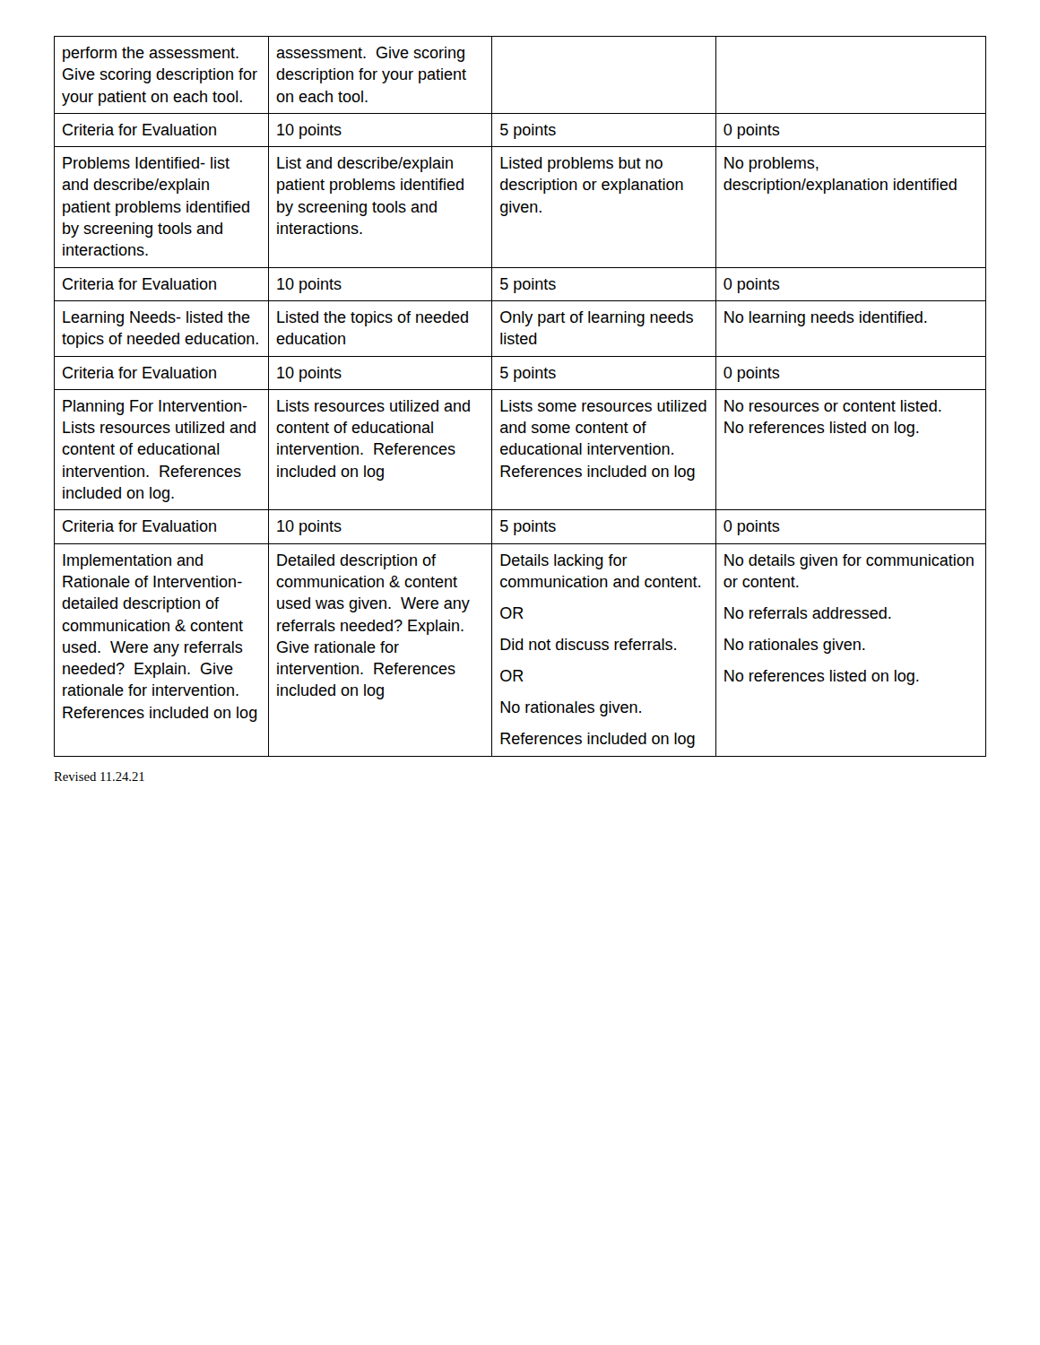| perform the assessment. Give scoring description for your patient on each tool. | assessment. Give scoring description for your patient on each tool. | | |
| Criteria for Evaluation | 10 points | 5 points | 0 points |
| Problems Identified- list and describe/explain patient problems identified by screening tools and interactions. | List and describe/explain patient problems identified by screening tools and interactions. | Listed problems but no description or explanation given. | No problems, description/explanation identified |
| Criteria for Evaluation | 10 points | 5 points | 0 points |
| Learning Needs- listed the topics of needed education. | Listed the topics of needed education | Only part of learning needs listed | No learning needs identified. |
| Criteria for Evaluation | 10 points | 5 points | 0 points |
| Planning For Intervention-Lists resources utilized and content of educational intervention. References included on log. | Lists resources utilized and content of educational intervention. References included on log | Lists some resources utilized and some content of educational intervention. References included on log | No resources or content listed. No references listed on log. |
| Criteria for Evaluation | 10 points | 5 points | 0 points |
| Implementation and Rationale of Intervention- detailed description of communication & content used. Were any referrals needed? Explain. Give rationale for intervention. References included on log | Detailed description of communication & content used was given. Were any referrals needed? Explain. Give rationale for intervention. References included on log | Details lacking for communication and content. OR Did not discuss referrals. OR No rationales given. References included on log | No details given for communication or content. No referrals addressed. No rationales given. No references listed on log. |
Revised 11.24.21